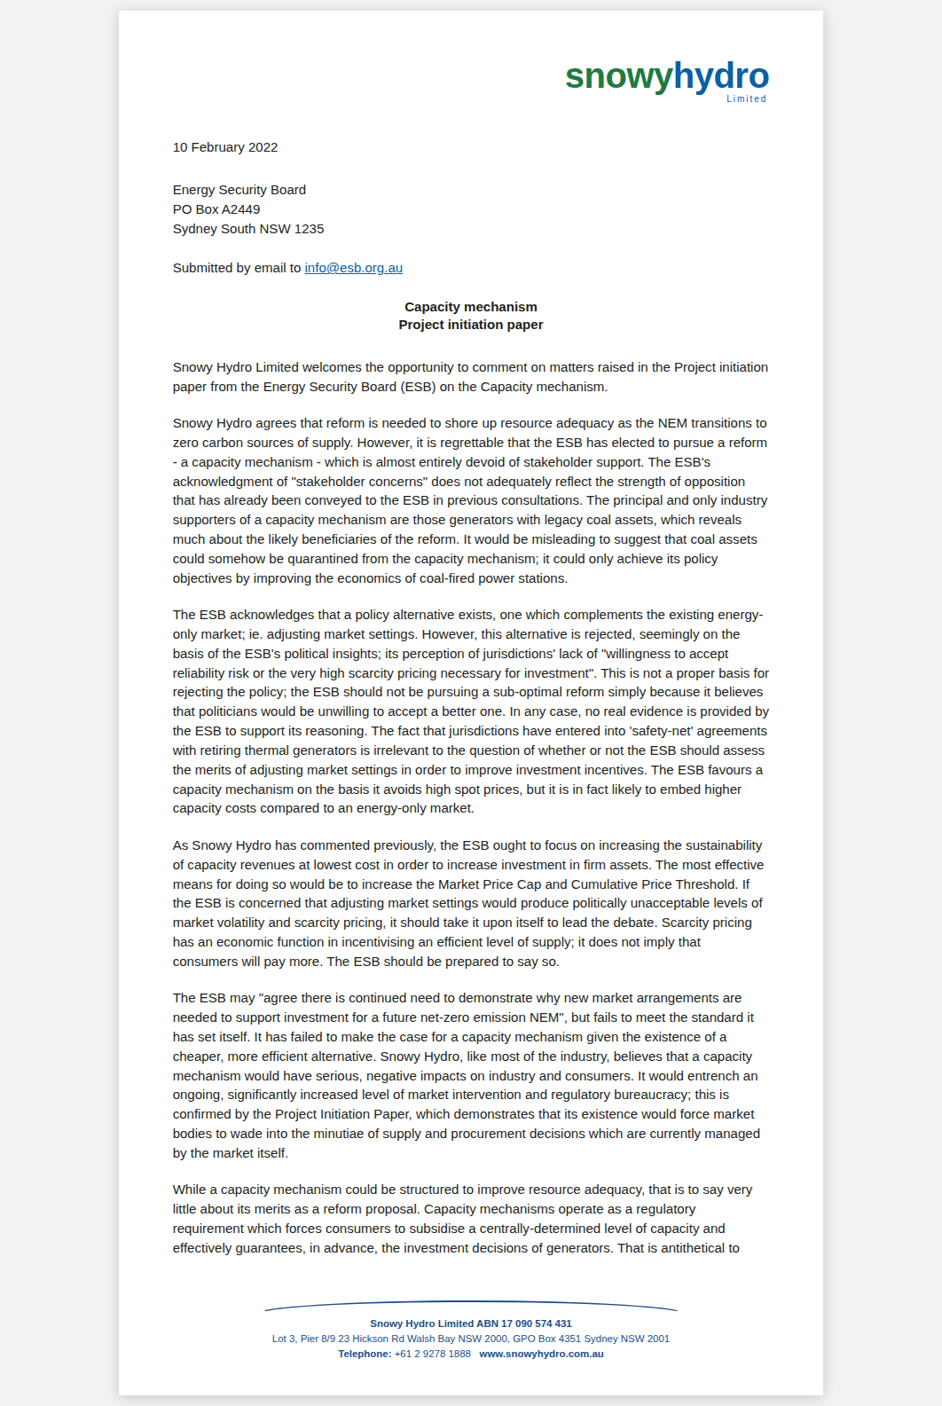snowy hydro
Limited
10 February 2022
Energy Security Board
PO Box A2449
Sydney South NSW 1235
Submitted by email to info@esb.org.au
Capacity mechanism Project initiation paper
Snowy Hydro Limited welcomes the opportunity to comment on matters raised in the Project initiation paper from the Energy Security Board (ESB) on the Capacity mechanism.
Snowy Hydro agrees that reform is needed to shore up resource adequacy as the NEM transitions to zero carbon sources of supply. However, it is regrettable that the ESB has elected to pursue a reform - a capacity mechanism - which is almost entirely devoid of stakeholder support. The ESB's acknowledgment of "stakeholder concerns" does not adequately reflect the strength of opposition that has already been conveyed to the ESB in previous consultations. The principal and only industry supporters of a capacity mechanism are those generators with legacy coal assets, which reveals much about the likely beneficiaries of the reform. It would be misleading to suggest that coal assets could somehow be quarantined from the capacity mechanism; it could only achieve its policy objectives by improving the economics of coal-fired power stations.
The ESB acknowledges that a policy alternative exists, one which complements the existing energy-only market; ie. adjusting market settings. However, this alternative is rejected, seemingly on the basis of the ESB's political insights; its perception of jurisdictions' lack of "willingness to accept reliability risk or the very high scarcity pricing necessary for investment". This is not a proper basis for rejecting the policy; the ESB should not be pursuing a sub-optimal reform simply because it believes that politicians would be unwilling to accept a better one. In any case, no real evidence is provided by the ESB to support its reasoning. The fact that jurisdictions have entered into 'safety-net' agreements with retiring thermal generators is irrelevant to the question of whether or not the ESB should assess the merits of adjusting market settings in order to improve investment incentives. The ESB favours a capacity mechanism on the basis it avoids high spot prices, but it is in fact likely to embed higher capacity costs compared to an energy-only market.
As Snowy Hydro has commented previously, the ESB ought to focus on increasing the sustainability of capacity revenues at lowest cost in order to increase investment in firm assets. The most effective means for doing so would be to increase the Market Price Cap and Cumulative Price Threshold. If the ESB is concerned that adjusting market settings would produce politically unacceptable levels of market volatility and scarcity pricing, it should take it upon itself to lead the debate. Scarcity pricing has an economic function in incentivising an efficient level of supply; it does not imply that consumers will pay more. The ESB should be prepared to say so.
The ESB may "agree there is continued need to demonstrate why new market arrangements are needed to support investment for a future net-zero emission NEM", but fails to meet the standard it has set itself. It has failed to make the case for a capacity mechanism given the existence of a cheaper, more efficient alternative. Snowy Hydro, like most of the industry, believes that a capacity mechanism would have serious, negative impacts on industry and consumers. It would entrench an ongoing, significantly increased level of market intervention and regulatory bureaucracy; this is confirmed by the Project Initiation Paper, which demonstrates that its existence would force market bodies to wade into the minutiae of supply and procurement decisions which are currently managed by the market itself.
While a capacity mechanism could be structured to improve resource adequacy, that is to say very little about its merits as a reform proposal. Capacity mechanisms operate as a regulatory requirement which forces consumers to subsidise a centrally-determined level of capacity and effectively guarantees, in advance, the investment decisions of generators. That is antithetical to
Snowy Hydro Limited ABN 17 090 574 431
Lot 3, Pier 8/9 23 Hickson Rd Walsh Bay NSW 2000, GPO Box 4351 Sydney NSW 2001
Telephone: +61 2 9278 1888 www.snowyhydro.com.au